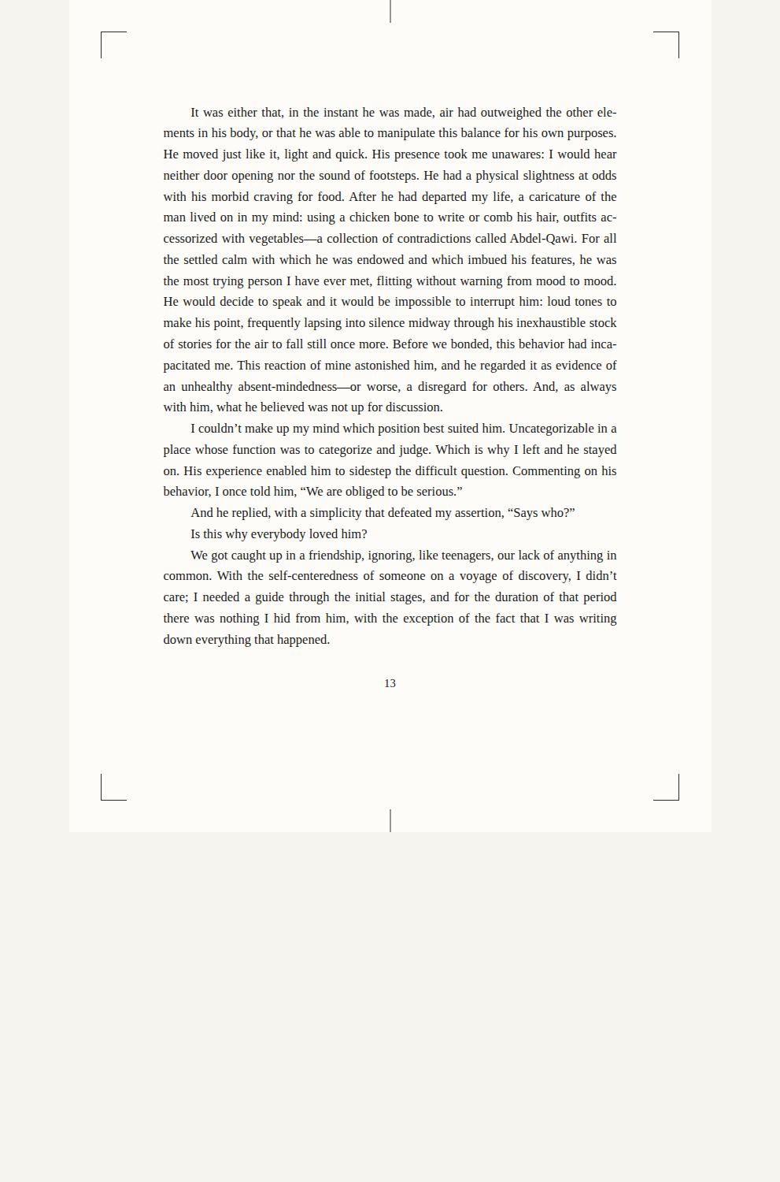It was either that, in the instant he was made, air had outweighed the other elements in his body, or that he was able to manipulate this balance for his own purposes. He moved just like it, light and quick. His presence took me unawares: I would hear neither door opening nor the sound of footsteps. He had a physical slightness at odds with his morbid craving for food. After he had departed my life, a caricature of the man lived on in my mind: using a chicken bone to write or comb his hair, outfits accessorized with vegetables—a collection of contradictions called Abdel-Qawi. For all the settled calm with which he was endowed and which imbued his features, he was the most trying person I have ever met, flitting without warning from mood to mood. He would decide to speak and it would be impossible to interrupt him: loud tones to make his point, frequently lapsing into silence midway through his inexhaustible stock of stories for the air to fall still once more. Before we bonded, this behavior had incapacitated me. This reaction of mine astonished him, and he regarded it as evidence of an unhealthy absent-mindedness—or worse, a disregard for others. And, as always with him, what he believed was not up for discussion.
I couldn’t make up my mind which position best suited him. Uncategorizable in a place whose function was to categorize and judge. Which is why I left and he stayed on. His experience enabled him to sidestep the difficult question. Commenting on his behavior, I once told him, “We are obliged to be serious.”
And he replied, with a simplicity that defeated my assertion, “Says who?”
Is this why everybody loved him?
We got caught up in a friendship, ignoring, like teenagers, our lack of anything in common. With the self-centeredness of someone on a voyage of discovery, I didn’t care; I needed a guide through the initial stages, and for the duration of that period there was nothing I hid from him, with the exception of the fact that I was writing down everything that happened.
13